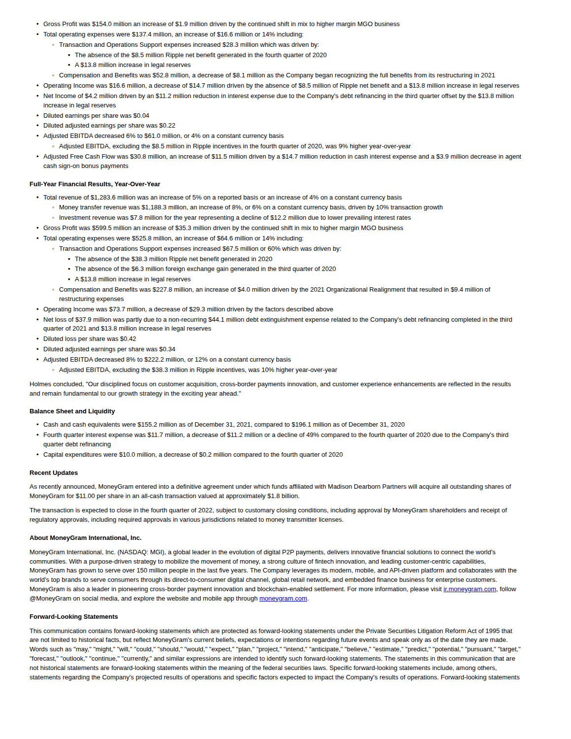Gross Profit was $154.0 million an increase of $1.9 million driven by the continued shift in mix to higher margin MGO business
Total operating expenses were $137.4 million, an increase of $16.6 million or 14% including:
Transaction and Operations Support expenses increased $28.3 million which was driven by:
The absence of the $8.5 million Ripple net benefit generated in the fourth quarter of 2020
A $13.8 million increase in legal reserves
Compensation and Benefits was $52.8 million, a decrease of $8.1 million as the Company began recognizing the full benefits from its restructuring in 2021
Operating Income was $16.6 million, a decrease of $14.7 million driven by the absence of $8.5 million of Ripple net benefit and a $13.8 million increase in legal reserves
Net Income of $4.2 million driven by an $11.2 million reduction in interest expense due to the Company's debt refinancing in the third quarter offset by the $13.8 million increase in legal reserves
Diluted earnings per share was $0.04
Diluted adjusted earnings per share was $0.22
Adjusted EBITDA decreased 6% to $61.0 million, or 4% on a constant currency basis
Adjusted EBITDA, excluding the $8.5 million in Ripple incentives in the fourth quarter of 2020, was 9% higher year-over-year
Adjusted Free Cash Flow was $30.8 million, an increase of $11.5 million driven by a $14.7 million reduction in cash interest expense and a $3.9 million decrease in agent cash sign-on bonus payments
Full-Year Financial Results, Year-Over-Year
Total revenue of $1,283.6 million was an increase of 5% on a reported basis or an increase of 4% on a constant currency basis
Money transfer revenue was $1,188.3 million, an increase of 8%, or 6% on a constant currency basis, driven by 10% transaction growth
Investment revenue was $7.8 million for the year representing a decline of $12.2 million due to lower prevailing interest rates
Gross Profit was $599.5 million an increase of $35.3 million driven by the continued shift in mix to higher margin MGO business
Total operating expenses were $525.8 million, an increase of $64.6 million or 14% including:
Transaction and Operations Support expenses increased $67.5 million or 60% which was driven by:
The absence of the $38.3 million Ripple net benefit generated in 2020
The absence of the $6.3 million foreign exchange gain generated in the third quarter of 2020
A $13.8 million increase in legal reserves
Compensation and Benefits was $227.8 million, an increase of $4.0 million driven by the 2021 Organizational Realignment that resulted in $9.4 million of restructuring expenses
Operating Income was $73.7 million, a decrease of $29.3 million driven by the factors described above
Net loss of $37.9 million was partly due to a non-recurring $44.1 million debt extinguishment expense related to the Company's debt refinancing completed in the third quarter of 2021 and $13.8 million increase in legal reserves
Diluted loss per share was $0.42
Diluted adjusted earnings per share was $0.34
Adjusted EBITDA decreased 8% to $222.2 million, or 12% on a constant currency basis
Adjusted EBITDA, excluding the $38.3 million in Ripple incentives, was 10% higher year-over-year
Holmes concluded, "Our disciplined focus on customer acquisition, cross-border payments innovation, and customer experience enhancements are reflected in the results and remain fundamental to our growth strategy in the exciting year ahead."
Balance Sheet and Liquidity
Cash and cash equivalents were $155.2 million as of December 31, 2021, compared to $196.1 million as of December 31, 2020
Fourth quarter interest expense was $11.7 million, a decrease of $11.2 million or a decline of 49% compared to the fourth quarter of 2020 due to the Company's third quarter debt refinancing
Capital expenditures were $10.0 million, a decrease of $0.2 million compared to the fourth quarter of 2020
Recent Updates
As recently announced, MoneyGram entered into a definitive agreement under which funds affiliated with Madison Dearborn Partners will acquire all outstanding shares of MoneyGram for $11.00 per share in an all-cash transaction valued at approximately $1.8 billion.
The transaction is expected to close in the fourth quarter of 2022, subject to customary closing conditions, including approval by MoneyGram shareholders and receipt of regulatory approvals, including required approvals in various jurisdictions related to money transmitter licenses.
About MoneyGram International, Inc.
MoneyGram International, Inc. (NASDAQ: MGI), a global leader in the evolution of digital P2P payments, delivers innovative financial solutions to connect the world's communities. With a purpose-driven strategy to mobilize the movement of money, a strong culture of fintech innovation, and leading customer-centric capabilities, MoneyGram has grown to serve over 150 million people in the last five years. The Company leverages its modern, mobile, and API-driven platform and collaborates with the world's top brands to serve consumers through its direct-to-consumer digital channel, global retail network, and embedded finance business for enterprise customers. MoneyGram is also a leader in pioneering cross-border payment innovation and blockchain-enabled settlement. For more information, please visit ir.moneygram.com, follow @MoneyGram on social media, and explore the website and mobile app through moneygram.com.
Forward-Looking Statements
This communication contains forward-looking statements which are protected as forward-looking statements under the Private Securities Litigation Reform Act of 1995 that are not limited to historical facts, but reflect MoneyGram's current beliefs, expectations or intentions regarding future events and speak only as of the date they are made. Words such as "may," "might," "will," "could," "should," "would," "expect," "plan," "project," "intend," "anticipate," "believe," "estimate," "predict," "potential," "pursuant," "target," "forecast," "outlook," "continue," "currently," and similar expressions are intended to identify such forward-looking statements. The statements in this communication that are not historical statements are forward-looking statements within the meaning of the federal securities laws. Specific forward-looking statements include, among others, statements regarding the Company's projected results of operations and specific factors expected to impact the Company's results of operations. Forward-looking statements